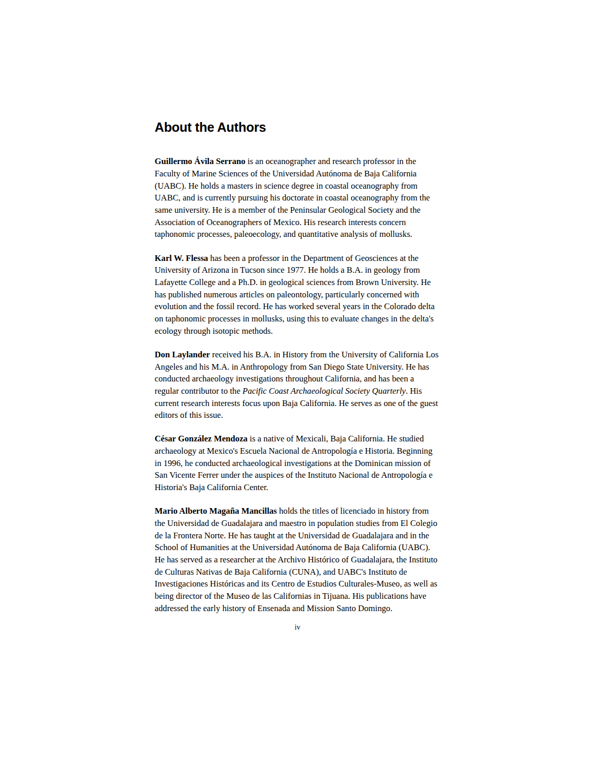About the Authors
Guillermo Ávila Serrano is an oceanographer and research professor in the Faculty of Marine Sciences of the Universidad Autónoma de Baja California (UABC). He holds a masters in science degree in coastal oceanography from UABC, and is currently pursuing his doctorate in coastal oceanography from the same university. He is a member of the Peninsular Geological Society and the Association of Oceanographers of Mexico. His research interests concern taphonomic processes, paleoecology, and quantitative analysis of mollusks.
Karl W. Flessa has been a professor in the Department of Geosciences at the University of Arizona in Tucson since 1977. He holds a B.A. in geology from Lafayette College and a Ph.D. in geological sciences from Brown University. He has published numerous articles on paleontology, particularly concerned with evolution and the fossil record. He has worked several years in the Colorado delta on taphonomic processes in mollusks, using this to evaluate changes in the delta's ecology through isotopic methods.
Don Laylander received his B.A. in History from the University of California Los Angeles and his M.A. in Anthropology from San Diego State University. He has conducted archaeology investigations throughout California, and has been a regular contributor to the Pacific Coast Archaeological Society Quarterly. His current research interests focus upon Baja California. He serves as one of the guest editors of this issue.
César González Mendoza is a native of Mexicali, Baja California. He studied archaeology at Mexico's Escuela Nacional de Antropología e Historia. Beginning in 1996, he conducted archaeological investigations at the Dominican mission of San Vicente Ferrer under the auspices of the Instituto Nacional de Antropología e Historia's Baja California Center.
Mario Alberto Magaña Mancillas holds the titles of licenciado in history from the Universidad de Guadalajara and maestro in population studies from El Colegio de la Frontera Norte. He has taught at the Universidad de Guadalajara and in the School of Humanities at the Universidad Autónoma de Baja California (UABC). He has served as a researcher at the Archivo Histórico of Guadalajara, the Instituto de Culturas Nativas de Baja California (CUNA), and UABC's Instituto de Investigaciones Históricas and its Centro de Estudios Culturales-Museo, as well as being director of the Museo de las Californias in Tijuana. His publications have addressed the early history of Ensenada and Mission Santo Domingo.
iv